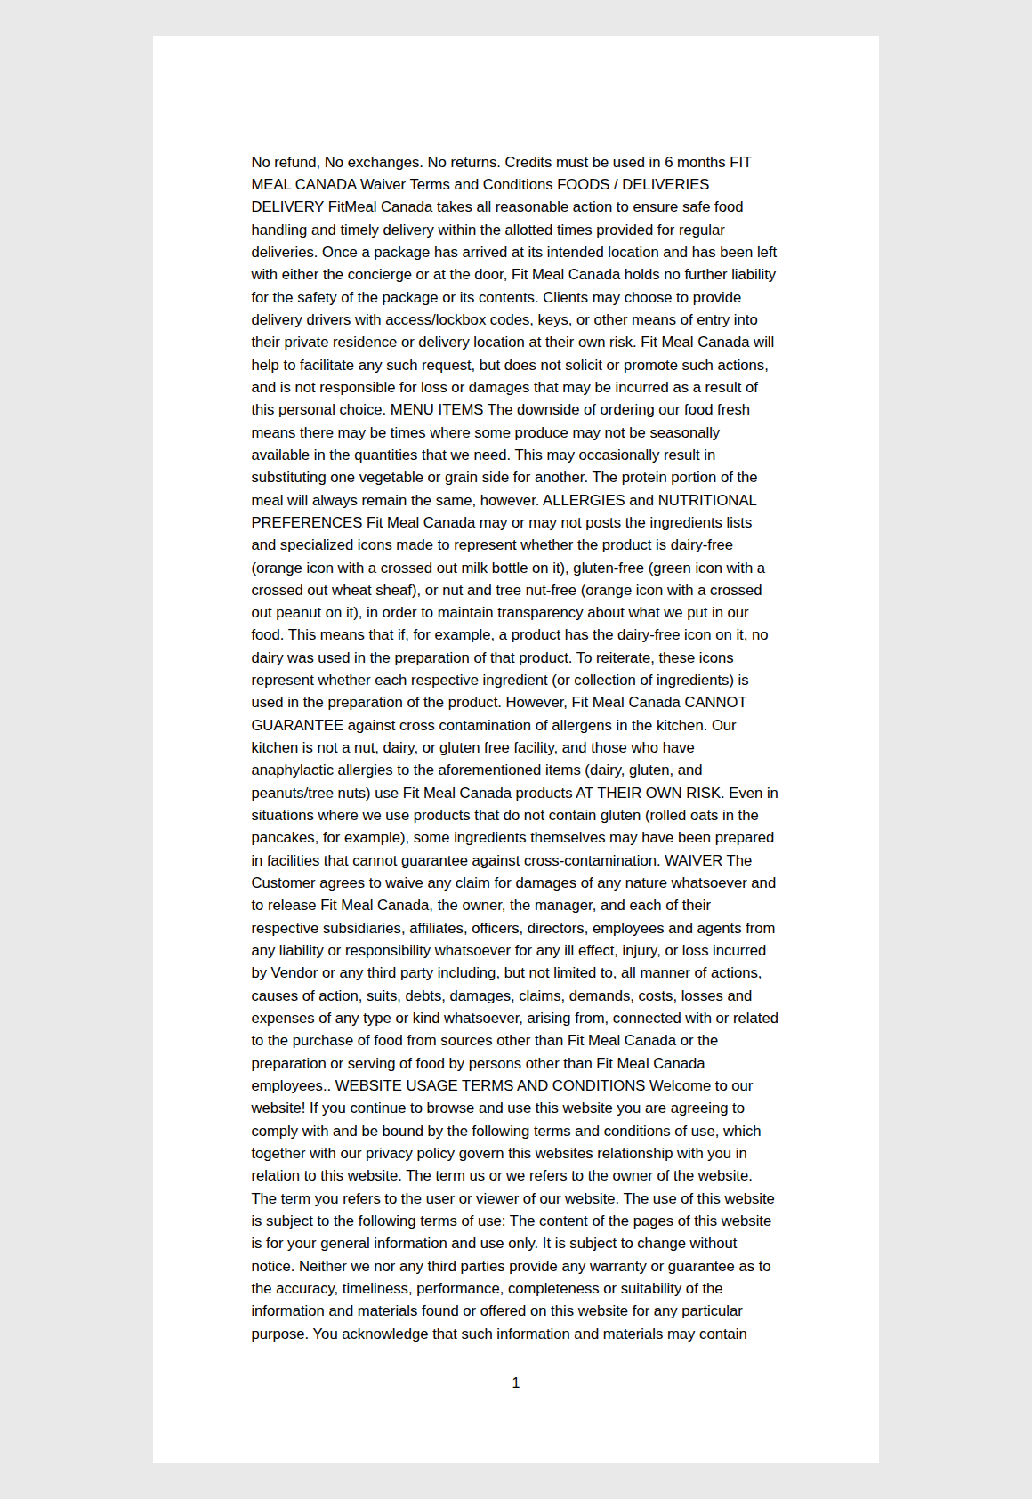No refund, No exchanges. No returns. Credits must be used in 6 months FIT MEAL CANADA Waiver Terms and Conditions FOODS / DELIVERIES DELIVERY FitMeal Canada takes all reasonable action to ensure safe food handling and timely delivery within the allotted times provided for regular deliveries. Once a package has arrived at its intended location and has been left with either the concierge or at the door, Fit Meal Canada holds no further liability for the safety of the package or its contents. Clients may choose to provide delivery drivers with access/lockbox codes, keys, or other means of entry into their private residence or delivery location at their own risk. Fit Meal Canada will help to facilitate any such request, but does not solicit or promote such actions, and is not responsible for loss or damages that may be incurred as a result of this personal choice. MENU ITEMS The downside of ordering our food fresh means there may be times where some produce may not be seasonally available in the quantities that we need. This may occasionally result in substituting one vegetable or grain side for another. The protein portion of the meal will always remain the same, however. ALLERGIES and NUTRITIONAL PREFERENCES Fit Meal Canada may or may not posts the ingredients lists and specialized icons made to represent whether the product is dairy-free (orange icon with a crossed out milk bottle on it), gluten-free (green icon with a crossed out wheat sheaf), or nut and tree nut-free (orange icon with a crossed out peanut on it), in order to maintain transparency about what we put in our food. This means that if, for example, a product has the dairy-free icon on it, no dairy was used in the preparation of that product. To reiterate, these icons represent whether each respective ingredient (or collection of ingredients) is used in the preparation of the product. However, Fit Meal Canada CANNOT GUARANTEE against cross contamination of allergens in the kitchen. Our kitchen is not a nut, dairy, or gluten free facility, and those who have anaphylactic allergies to the aforementioned items (dairy, gluten, and peanuts/tree nuts) use Fit Meal Canada products AT THEIR OWN RISK. Even in situations where we use products that do not contain gluten (rolled oats in the pancakes, for example), some ingredients themselves may have been prepared in facilities that cannot guarantee against cross-contamination. WAIVER The Customer agrees to waive any claim for damages of any nature whatsoever and to release Fit Meal Canada, the owner, the manager, and each of their respective subsidiaries, affiliates, officers, directors, employees and agents from any liability or responsibility whatsoever for any ill effect, injury, or loss incurred by Vendor or any third party including, but not limited to, all manner of actions, causes of action, suits, debts, damages, claims, demands, costs, losses and expenses of any type or kind whatsoever, arising from, connected with or related to the purchase of food from sources other than Fit Meal Canada or the preparation or serving of food by persons other than Fit Meal Canada employees.. WEBSITE USAGE TERMS AND CONDITIONS Welcome to our website! If you continue to browse and use this website you are agreeing to comply with and be bound by the following terms and conditions of use, which together with our privacy policy govern this websites relationship with you in relation to this website. The term us or we refers to the owner of the website. The term you refers to the user or viewer of our website. The use of this website is subject to the following terms of use: The content of the pages of this website is for your general information and use only. It is subject to change without notice. Neither we nor any third parties provide any warranty or guarantee as to the accuracy, timeliness, performance, completeness or suitability of the information and materials found or offered on this website for any particular purpose. You acknowledge that such information and materials may contain
1